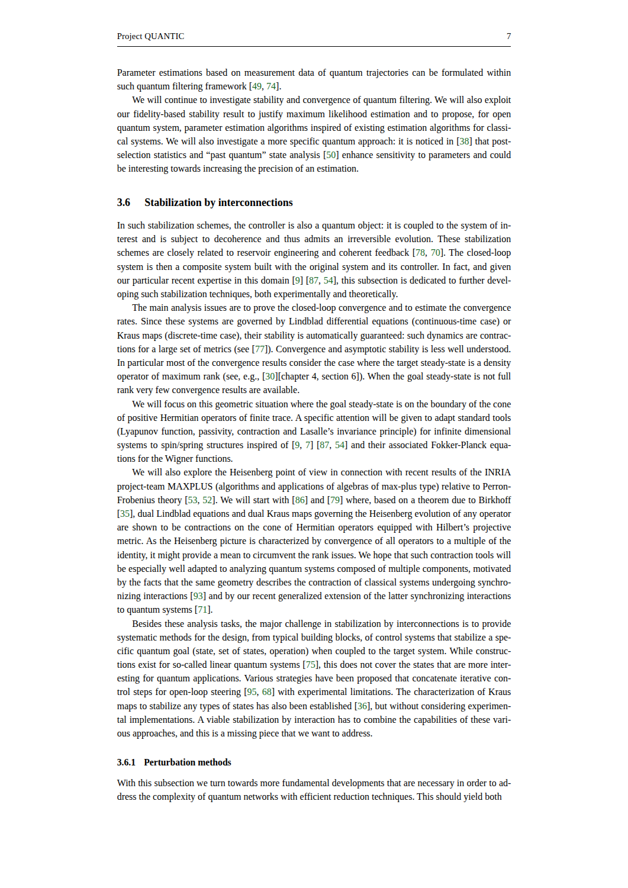Project QUANTIC 7
Parameter estimations based on measurement data of quantum trajectories can be formulated within such quantum filtering framework [49, 74].
We will continue to investigate stability and convergence of quantum filtering. We will also exploit our fidelity-based stability result to justify maximum likelihood estimation and to propose, for open quantum system, parameter estimation algorithms inspired of existing estimation algorithms for classical systems. We will also investigate a more specific quantum approach: it is noticed in [38] that post-selection statistics and “past quantum” state analysis [50] enhance sensitivity to parameters and could be interesting towards increasing the precision of an estimation.
3.6 Stabilization by interconnections
In such stabilization schemes, the controller is also a quantum object: it is coupled to the system of interest and is subject to decoherence and thus admits an irreversible evolution. These stabilization schemes are closely related to reservoir engineering and coherent feedback [78, 70]. The closed-loop system is then a composite system built with the original system and its controller. In fact, and given our particular recent expertise in this domain [9] [87, 54], this subsection is dedicated to further developing such stabilization techniques, both experimentally and theoretically.
The main analysis issues are to prove the closed-loop convergence and to estimate the convergence rates. Since these systems are governed by Lindblad differential equations (continuous-time case) or Kraus maps (discrete-time case), their stability is automatically guaranteed: such dynamics are contractions for a large set of metrics (see [77]). Convergence and asymptotic stability is less well understood. In particular most of the convergence results consider the case where the target steady-state is a density operator of maximum rank (see, e.g., [30][chapter 4, section 6]). When the goal steady-state is not full rank very few convergence results are available.
We will focus on this geometric situation where the goal steady-state is on the boundary of the cone of positive Hermitian operators of finite trace. A specific attention will be given to adapt standard tools (Lyapunov function, passivity, contraction and Lasalle’s invariance principle) for infinite dimensional systems to spin/spring structures inspired of [9, 7] [87, 54] and their associated Fokker-Planck equations for the Wigner functions.
We will also explore the Heisenberg point of view in connection with recent results of the INRIA project-team MAXPLUS (algorithms and applications of algebras of max-plus type) relative to Perron-Frobenius theory [53, 52]. We will start with [86] and [79] where, based on a theorem due to Birkhoff [35], dual Lindblad equations and dual Kraus maps governing the Heisenberg evolution of any operator are shown to be contractions on the cone of Hermitian operators equipped with Hilbert’s projective metric. As the Heisenberg picture is characterized by convergence of all operators to a multiple of the identity, it might provide a mean to circumvent the rank issues. We hope that such contraction tools will be especially well adapted to analyzing quantum systems composed of multiple components, motivated by the facts that the same geometry describes the contraction of classical systems undergoing synchronizing interactions [93] and by our recent generalized extension of the latter synchronizing interactions to quantum systems [71].
Besides these analysis tasks, the major challenge in stabilization by interconnections is to provide systematic methods for the design, from typical building blocks, of control systems that stabilize a specific quantum goal (state, set of states, operation) when coupled to the target system. While constructions exist for so-called linear quantum systems [75], this does not cover the states that are more interesting for quantum applications. Various strategies have been proposed that concatenate iterative control steps for open-loop steering [95, 68] with experimental limitations. The characterization of Kraus maps to stabilize any types of states has also been established [36], but without considering experimental implementations. A viable stabilization by interaction has to combine the capabilities of these various approaches, and this is a missing piece that we want to address.
3.6.1 Perturbation methods
With this subsection we turn towards more fundamental developments that are necessary in order to address the complexity of quantum networks with efficient reduction techniques. This should yield both